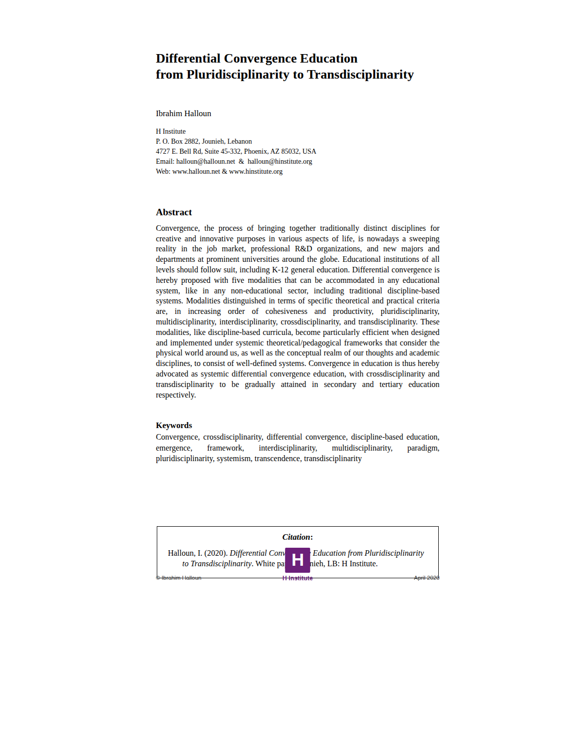Differential Convergence Education
from Pluridisciplinarity to Transdisciplinarity
Ibrahim Halloun
H Institute
P. O. Box 2882, Jounieh, Lebanon
4727 E. Bell Rd, Suite 45-332, Phoenix, AZ 85032, USA
Email: halloun@halloun.net & halloun@hinstitute.org
Web: www.halloun.net & www.hinstitute.org
Abstract
Convergence, the process of bringing together traditionally distinct disciplines for creative and innovative purposes in various aspects of life, is nowadays a sweeping reality in the job market, professional R&D organizations, and new majors and departments at prominent universities around the globe. Educational institutions of all levels should follow suit, including K-12 general education. Differential convergence is hereby proposed with five modalities that can be accommodated in any educational system, like in any non-educational sector, including traditional discipline-based systems. Modalities distinguished in terms of specific theoretical and practical criteria are, in increasing order of cohesiveness and productivity, pluridisciplinarity, multidisciplinarity, interdisciplinarity, crossdisciplinarity, and transdisciplinarity. These modalities, like discipline-based curricula, become particularly efficient when designed and implemented under systemic theoretical/pedagogical frameworks that consider the physical world around us, as well as the conceptual realm of our thoughts and academic disciplines, to consist of well-defined systems. Convergence in education is thus hereby advocated as systemic differential convergence education, with crossdisciplinarity and transdisciplinarity to be gradually attained in secondary and tertiary education respectively.
Keywords
Convergence, crossdisciplinarity, differential convergence, discipline-based education, emergence, framework, interdisciplinarity, multidisciplinarity, paradigm, pluridisciplinarity, systemism, transcendence, transdisciplinarity
Citation:
Halloun, I. (2020). Differential Convergence Education from Pluridisciplinarity to Transdisciplinarity. White paper. Jounieh, LB: H Institute.
© Ibrahim Halloun
H
H Institute
April 2020